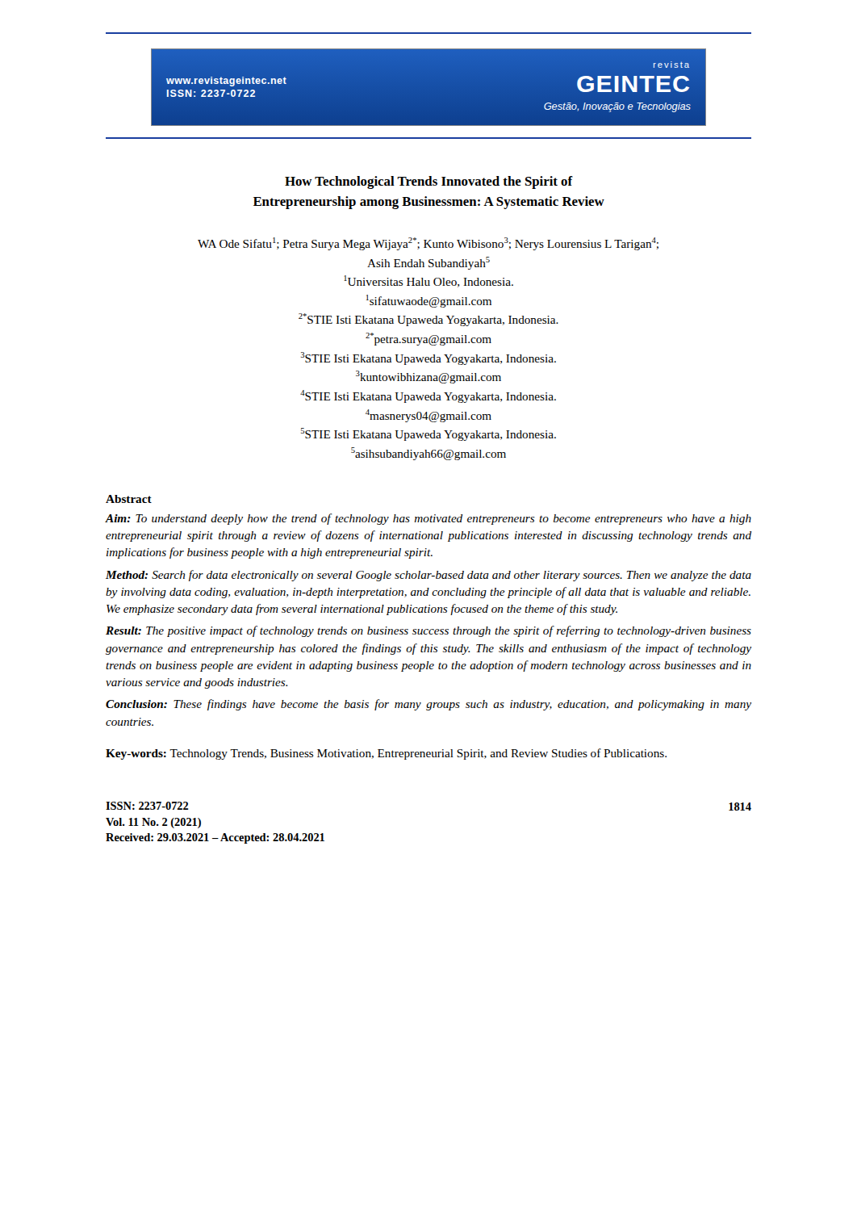www.revistageintec.net ISSN: 2237-0722
revista GEINTEC
Gestão, Inovação e Tecnologias
How Technological Trends Innovated the Spirit of
Entrepreneurship among Businessmen: A Systematic Review
WA Ode Sifatu1; Petra Surya Mega Wijaya2*; Kunto Wibisono3; Nerys Lourensius L Tarigan4;
Asih Endah Subandiyah5
1Universitas Halu Oleo, Indonesia. 1sifatuwaode@gmail.com 2*STIE Isti Ekatana Upaweda Yogyakarta, Indonesia. 2*petra.surya@gmail.com 3STIE Isti Ekatana Upaweda Yogyakarta, Indonesia. 3kuntowibhizana@gmail.com 4STIE Isti Ekatana Upaweda Yogyakarta, Indonesia. 4masnerys04@gmail.com 5STIE Isti Ekatana Upaweda Yogyakarta, Indonesia. 5asihsubandiyah66@gmail.com
Abstract
Aim: To understand deeply how the trend of technology has motivated entrepreneurs to become entrepreneurs who have a high entrepreneurial spirit through a review of dozens of international publications interested in discussing technology trends and implications for business people with a high entrepreneurial spirit.
Method: Search for data electronically on several Google scholar-based data and other literary sources. Then we analyze the data by involving data coding, evaluation, in-depth interpretation, and concluding the principle of all data that is valuable and reliable. We emphasize secondary data from several international publications focused on the theme of this study.
Result: The positive impact of technology trends on business success through the spirit of referring to technology-driven business governance and entrepreneurship has colored the findings of this study. The skills and enthusiasm of the impact of technology trends on business people are evident in adapting business people to the adoption of modern technology across businesses and in various service and goods industries.
Conclusion: These findings have become the basis for many groups such as industry, education, and policymaking in many countries.
Key-words: Technology Trends, Business Motivation, Entrepreneurial Spirit, and Review Studies of Publications.
ISSN: 2237-0722
Vol. 11 No. 2 (2021)
Received: 29.03.2021 – Accepted: 28.04.2021
1814